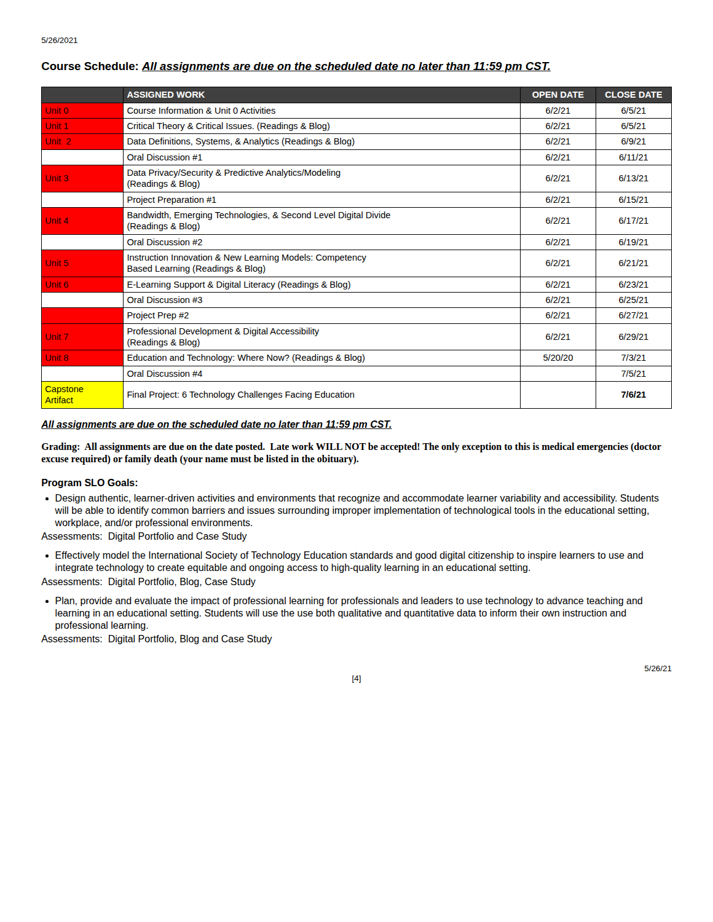5/26/2021
Course Schedule: All assignments are due on the scheduled date no later than 11:59 pm CST.
| | ASSIGNED WORK | OPEN DATE | CLOSE DATE |
| --- | --- | --- | --- |
| Unit 0 | Course Information & Unit 0 Activities | 6/2/21 | 6/5/21 |
| Unit 1 | Critical Theory & Critical Issues. (Readings & Blog) | 6/2/21 | 6/5/21 |
| Unit 2 | Data Definitions, Systems, & Analytics (Readings & Blog) | 6/2/21 | 6/9/21 |
| | Oral Discussion #1 | 6/2/21 | 6/11/21 |
| Unit 3 | Data Privacy/Security & Predictive Analytics/Modeling (Readings & Blog) | 6/2/21 | 6/13/21 |
| | Project Preparation #1 | 6/2/21 | 6/15/21 |
| Unit 4 | Bandwidth, Emerging Technologies, & Second Level Digital Divide (Readings & Blog) | 6/2/21 | 6/17/21 |
| | Oral Discussion #2 | 6/2/21 | 6/19/21 |
| Unit 5 | Instruction Innovation & New Learning Models: Competency Based Learning (Readings & Blog) | 6/2/21 | 6/21/21 |
| Unit 6 | E-Learning Support & Digital Literacy (Readings & Blog) | 6/2/21 | 6/23/21 |
| | Oral Discussion #3 | 6/2/21 | 6/25/21 |
| | Project Prep #2 | 6/2/21 | 6/27/21 |
| Unit 7 | Professional Development & Digital Accessibility (Readings & Blog) | 6/2/21 | 6/29/21 |
| Unit 8 | Education and Technology: Where Now? (Readings & Blog) | 5/20/20 | 7/3/21 |
| | Oral Discussion #4 | | 7/5/21 |
| Capstone Artifact | Final Project: 6 Technology Challenges Facing Education | | 7/6/21 |
All assignments are due on the scheduled date no later than 11:59 pm CST.
Grading: All assignments are due on the date posted. Late work WILL NOT be accepted! The only exception to this is medical emergencies (doctor excuse required) or family death (your name must be listed in the obituary).
Program SLO Goals:
Design authentic, learner-driven activities and environments that recognize and accommodate learner variability and accessibility. Students will be able to identify common barriers and issues surrounding improper implementation of technological tools in the educational setting, workplace, and/or professional environments.
Assessments: Digital Portfolio and Case Study
Effectively model the International Society of Technology Education standards and good digital citizenship to inspire learners to use and integrate technology to create equitable and ongoing access to high-quality learning in an educational setting.
Assessments: Digital Portfolio, Blog, Case Study
Plan, provide and evaluate the impact of professional learning for professionals and leaders to use technology to advance teaching and learning in an educational setting. Students will use the use both qualitative and quantitative data to inform their own instruction and professional learning.
Assessments: Digital Portfolio, Blog and Case Study
5/26/21
[4]